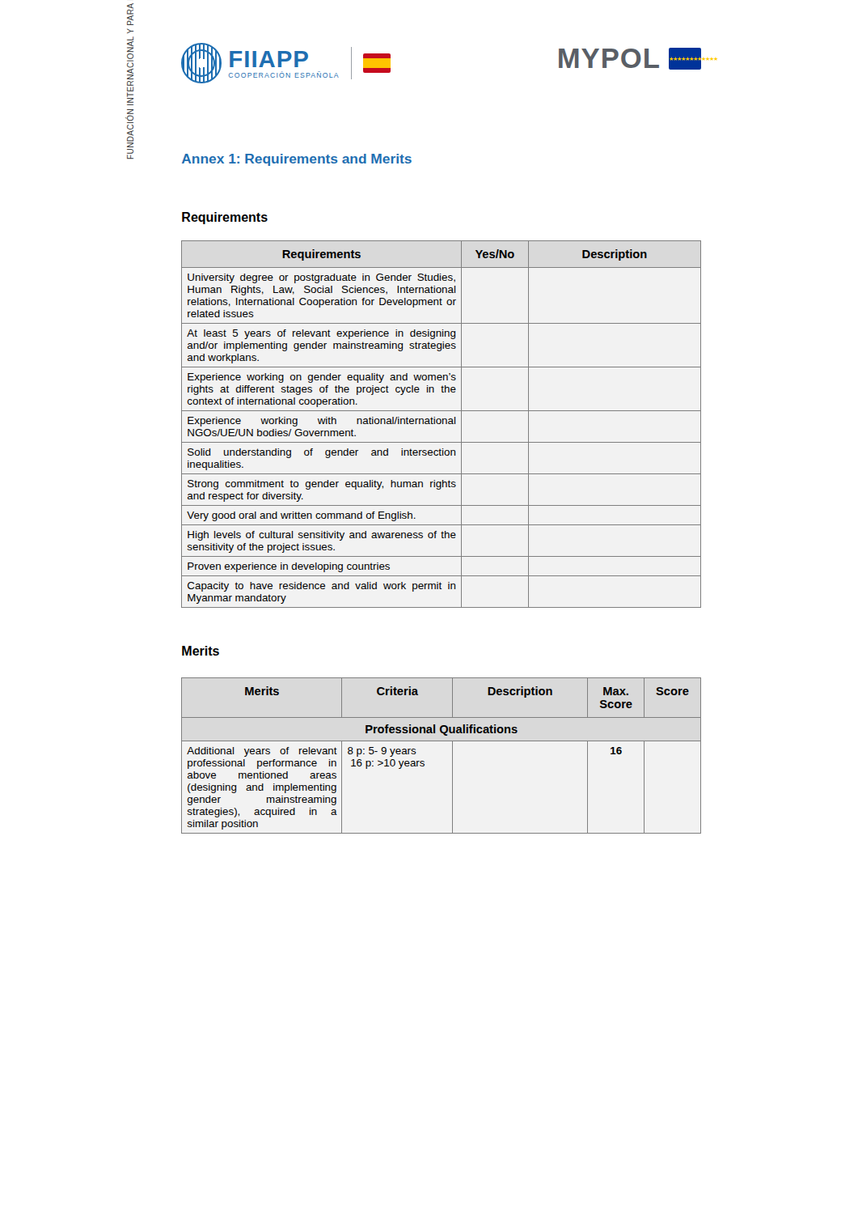FUNDACIÓN INTERNACIONAL Y PARA IBEROAMÉRICA DE ADMINISTRACIÓN Y POLÍTICAS PÚBLICAS
FIIAPP
COOPERACIÓN ESPAÑOLA
MYPOL
Annex 1: Requirements and Merits
Requirements
| Requirements | Yes/No | Description |
| --- | --- | --- |
| University degree or postgraduate in Gender Studies, Human Rights, Law, Social Sciences, International relations, International Cooperation for Development or related issues | | |
| At least 5 years of relevant experience in designing and/or implementing gender mainstreaming strategies and workplans. | | |
| Experience working on gender equality and women’s rights at different stages of the project cycle in the context of international cooperation. | | |
| Experience working with national/international NGOs/UE/UN bodies/ Government. | | |
| Solid understanding of gender and intersection inequalities. | | |
| Strong commitment to gender equality, human rights and respect for diversity. | | |
| Very good oral and written command of English. | | |
| High levels of cultural sensitivity and awareness of the sensitivity of the project issues. | | |
| Proven experience in developing countries | | |
| Capacity to have residence and valid work permit in Myanmar mandatory | | |
Merits
| Merits | Criteria | Description | Max. Score | Score |
| --- | --- | --- | --- | --- |
| Professional Qualifications |
| Additional years of relevant professional performance in above mentioned areas (designing and implementing gender mainstreaming strategies), acquired in a similar position | 8 p: 5- 9 years 16 p: >10 years | | 16 | |